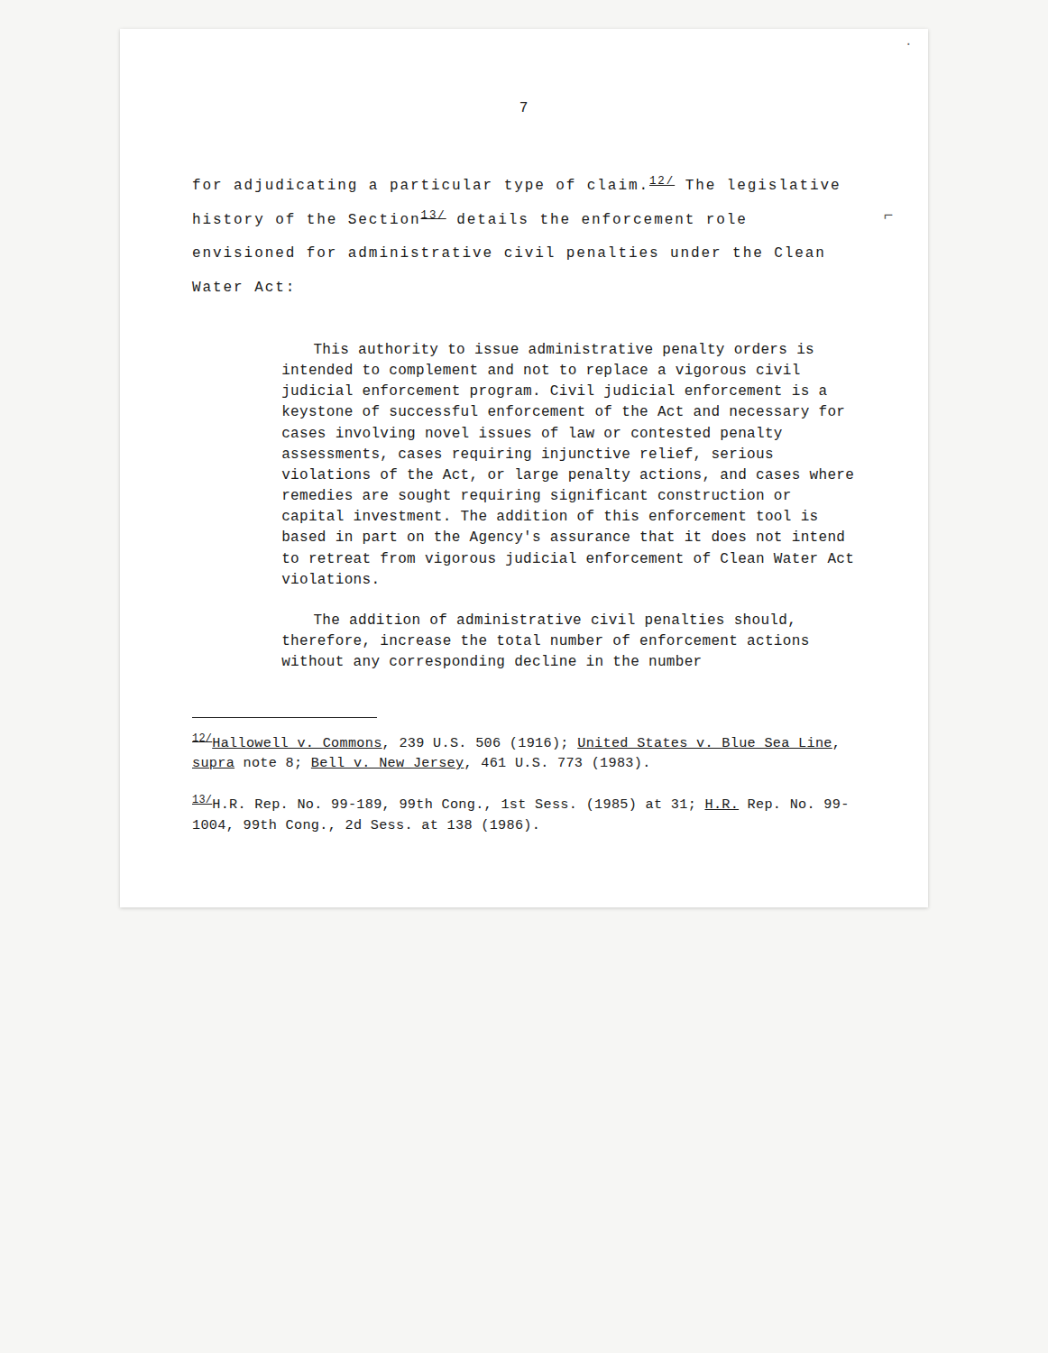·
⌐
7
for adjudicating a particular type of claim.12/ The legislative history of the Section13/ details the enforcement role envisioned for administrative civil penalties under the Clean Water Act:
This authority to issue administrative penalty orders is intended to complement and not to replace a vigorous civil judicial enforcement program. Civil judicial enforcement is a keystone of successful enforcement of the Act and necessary for cases involving novel issues of law or contested penalty assessments, cases requiring injunctive relief, serious violations of the Act, or large penalty actions, and cases where remedies are sought requiring significant construction or capital investment. The addition of this enforcement tool is based in part on the Agency's assurance that it does not intend to retreat from vigorous judicial enforcement of Clean Water Act violations.
The addition of administrative civil penalties should, therefore, increase the total number of enforcement actions without any corresponding decline in the number
12/Hallowell v. Commons, 239 U.S. 506 (1916); United States v. Blue Sea Line, supra note 8; Bell v. New Jersey, 461 U.S. 773 (1983).
13/H.R. Rep. No. 99-189, 99th Cong., 1st Sess. (1985) at 31; H.R. Rep. No. 99-1004, 99th Cong., 2d Sess. at 138 (1986).